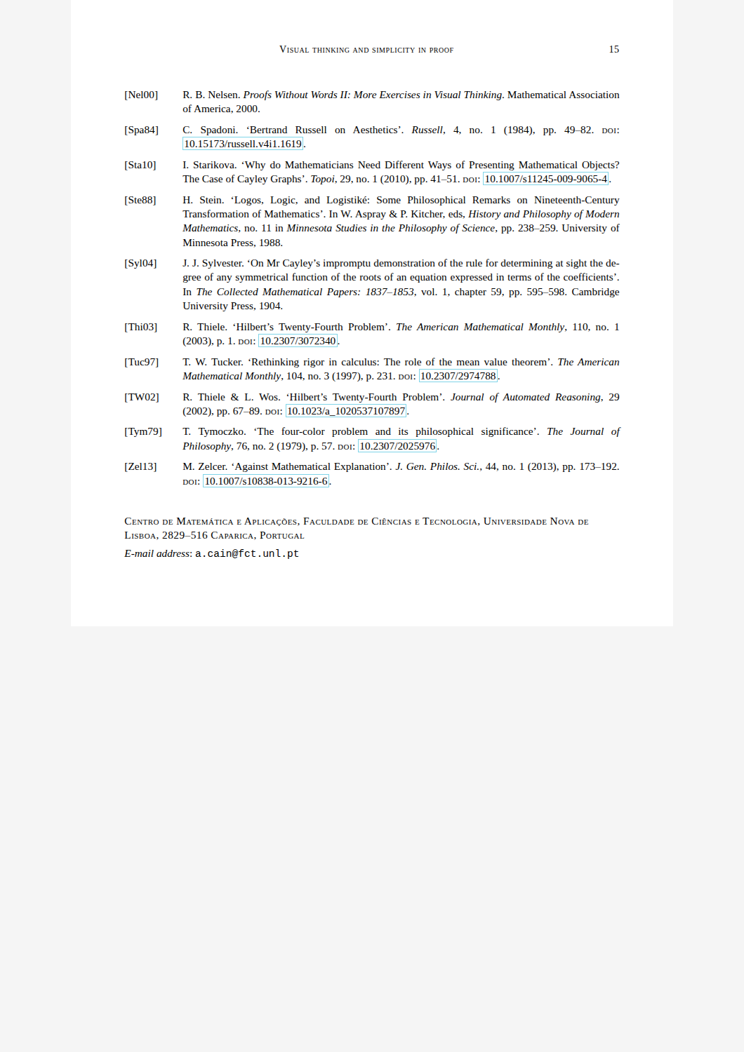Visual thinking and simplicity in proof 15
[Nel00]
R. B. Nelsen. Proofs Without Words II: More Exercises in Visual Thinking. Mathematical Association of America, 2000.
[Spa84]
C. Spadoni. ‘Bertrand Russell on Aesthetics’. Russell, 4, no. 1 (1984), pp. 49–82. doi: 10.15173/russell.v4i1.1619.
[Sta10]
I. Starikova. ‘Why do Mathematicians Need Different Ways of Presenting Mathematical Objects? The Case of Cayley Graphs’. Topoi, 29, no. 1 (2010), pp. 41–51. doi: 10.1007/s11245-009-9065-4.
[Ste88]
H. Stein. ‘Logos, Logic, and Logistiké: Some Philosophical Remarks on Nineteenth-Century Transformation of Mathematics’. In W. Aspray & P. Kitcher, eds, History and Philosophy of Modern Mathematics, no. 11 in Minnesota Studies in the Philosophy of Science, pp. 238–259. University of Minnesota Press, 1988.
[Syl04]
J. J. Sylvester. ‘On Mr Cayley’s impromptu demonstration of the rule for determining at sight the degree of any symmetrical function of the roots of an equation expressed in terms of the coefficients’. In The Collected Mathematical Papers: 1837–1853, vol. 1, chapter 59, pp. 595–598. Cambridge University Press, 1904.
[Thi03]
R. Thiele. ‘Hilbert’s Twenty-Fourth Problem’. The American Mathematical Monthly, 110, no. 1 (2003), p. 1. doi: 10.2307/3072340.
[Tuc97]
T. W. Tucker. ‘Rethinking rigor in calculus: The role of the mean value theorem’. The American Mathematical Monthly, 104, no. 3 (1997), p. 231. doi: 10.2307/2974788.
[TW02]
R. Thiele & L. Wos. ‘Hilbert’s Twenty-Fourth Problem’. Journal of Automated Reasoning, 29 (2002), pp. 67–89. doi: 10.1023/a_1020537107897.
[Tym79]
T. Tymoczko. ‘The four-color problem and its philosophical significance’. The Journal of Philosophy, 76, no. 2 (1979), p. 57. doi: 10.2307/2025976.
[Zel13]
M. Zelcer. ‘Against Mathematical Explanation’. J. Gen. Philos. Sci., 44, no. 1 (2013), pp. 173–192. doi: 10.1007/s10838-013-9216-6.
Centro de Matemática e Aplicações, Faculdade de Ciências e Tecnologia, Universidade Nova de Lisboa, 2829–516 Caparica, Portugal
E-mail address: a.cain@fct.unl.pt